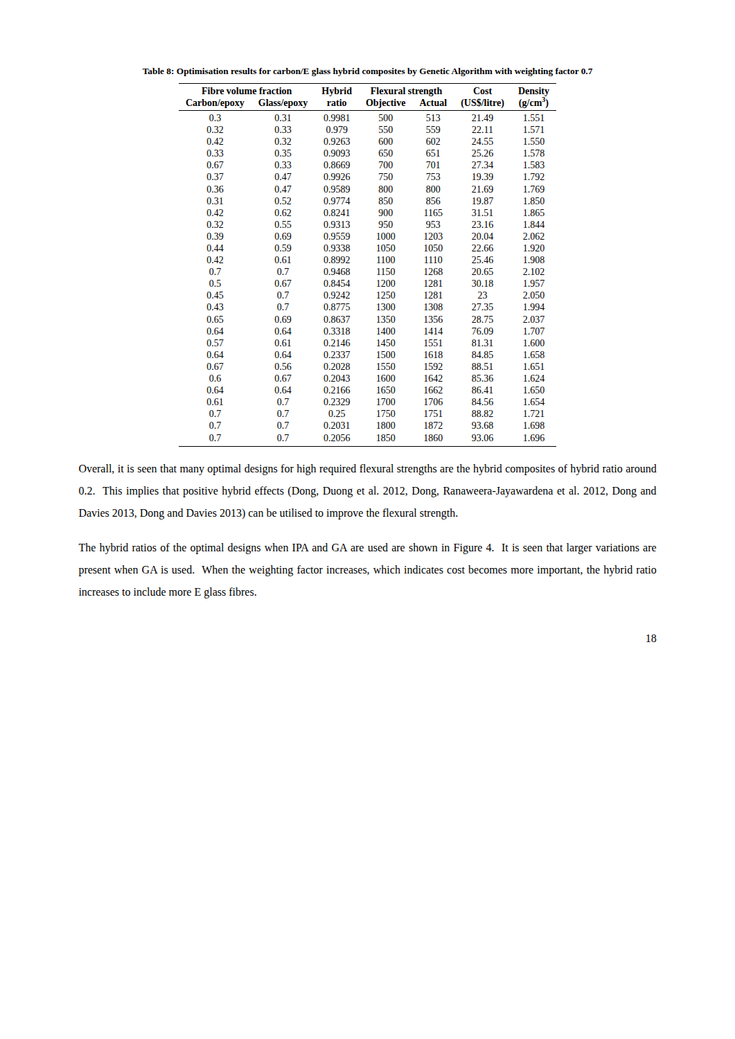Table 8: Optimisation results for carbon/E glass hybrid composites by Genetic Algorithm with weighting factor 0.7
| Fibre volume fraction | Hybrid | Flexural strength | Cost | Density |
| --- | --- | --- | --- | --- |
| Carbon/epoxy | Glass/epoxy | ratio | Objective | Actual | (US$/litre) | (g/cm 3 ) |
| 0.3 | 0.31 | 0.9981 | 500 | 513 | 21.49 | 1.551 |
| 0.32 | 0.33 | 0.979 | 550 | 559 | 22.11 | 1.571 |
| 0.42 | 0.32 | 0.9263 | 600 | 602 | 24.55 | 1.550 |
| 0.33 | 0.35 | 0.9093 | 650 | 651 | 25.26 | 1.578 |
| 0.67 | 0.33 | 0.8669 | 700 | 701 | 27.34 | 1.583 |
| 0.37 | 0.47 | 0.9926 | 750 | 753 | 19.39 | 1.792 |
| 0.36 | 0.47 | 0.9589 | 800 | 800 | 21.69 | 1.769 |
| 0.31 | 0.52 | 0.9774 | 850 | 856 | 19.87 | 1.850 |
| 0.42 | 0.62 | 0.8241 | 900 | 1165 | 31.51 | 1.865 |
| 0.32 | 0.55 | 0.9313 | 950 | 953 | 23.16 | 1.844 |
| 0.39 | 0.69 | 0.9559 | 1000 | 1203 | 20.04 | 2.062 |
| 0.44 | 0.59 | 0.9338 | 1050 | 1050 | 22.66 | 1.920 |
| 0.42 | 0.61 | 0.8992 | 1100 | 1110 | 25.46 | 1.908 |
| 0.7 | 0.7 | 0.9468 | 1150 | 1268 | 20.65 | 2.102 |
| 0.5 | 0.67 | 0.8454 | 1200 | 1281 | 30.18 | 1.957 |
| 0.45 | 0.7 | 0.9242 | 1250 | 1281 | 23 | 2.050 |
| 0.43 | 0.7 | 0.8775 | 1300 | 1308 | 27.35 | 1.994 |
| 0.65 | 0.69 | 0.8637 | 1350 | 1356 | 28.75 | 2.037 |
| 0.64 | 0.64 | 0.3318 | 1400 | 1414 | 76.09 | 1.707 |
| 0.57 | 0.61 | 0.2146 | 1450 | 1551 | 81.31 | 1.600 |
| 0.64 | 0.64 | 0.2337 | 1500 | 1618 | 84.85 | 1.658 |
| 0.67 | 0.56 | 0.2028 | 1550 | 1592 | 88.51 | 1.651 |
| 0.6 | 0.67 | 0.2043 | 1600 | 1642 | 85.36 | 1.624 |
| 0.64 | 0.64 | 0.2166 | 1650 | 1662 | 86.41 | 1.650 |
| 0.61 | 0.7 | 0.2329 | 1700 | 1706 | 84.56 | 1.654 |
| 0.7 | 0.7 | 0.25 | 1750 | 1751 | 88.82 | 1.721 |
| 0.7 | 0.7 | 0.2031 | 1800 | 1872 | 93.68 | 1.698 |
| 0.7 | 0.7 | 0.2056 | 1850 | 1860 | 93.06 | 1.696 |
Overall, it is seen that many optimal designs for high required flexural strengths are the hybrid composites of hybrid ratio around 0.2. This implies that positive hybrid effects (Dong, Duong et al. 2012, Dong, Ranaweera-Jayawardena et al. 2012, Dong and Davies 2013, Dong and Davies 2013) can be utilised to improve the flexural strength.
The hybrid ratios of the optimal designs when IPA and GA are used are shown in Figure 4. It is seen that larger variations are present when GA is used. When the weighting factor increases, which indicates cost becomes more important, the hybrid ratio increases to include more E glass fibres.
18